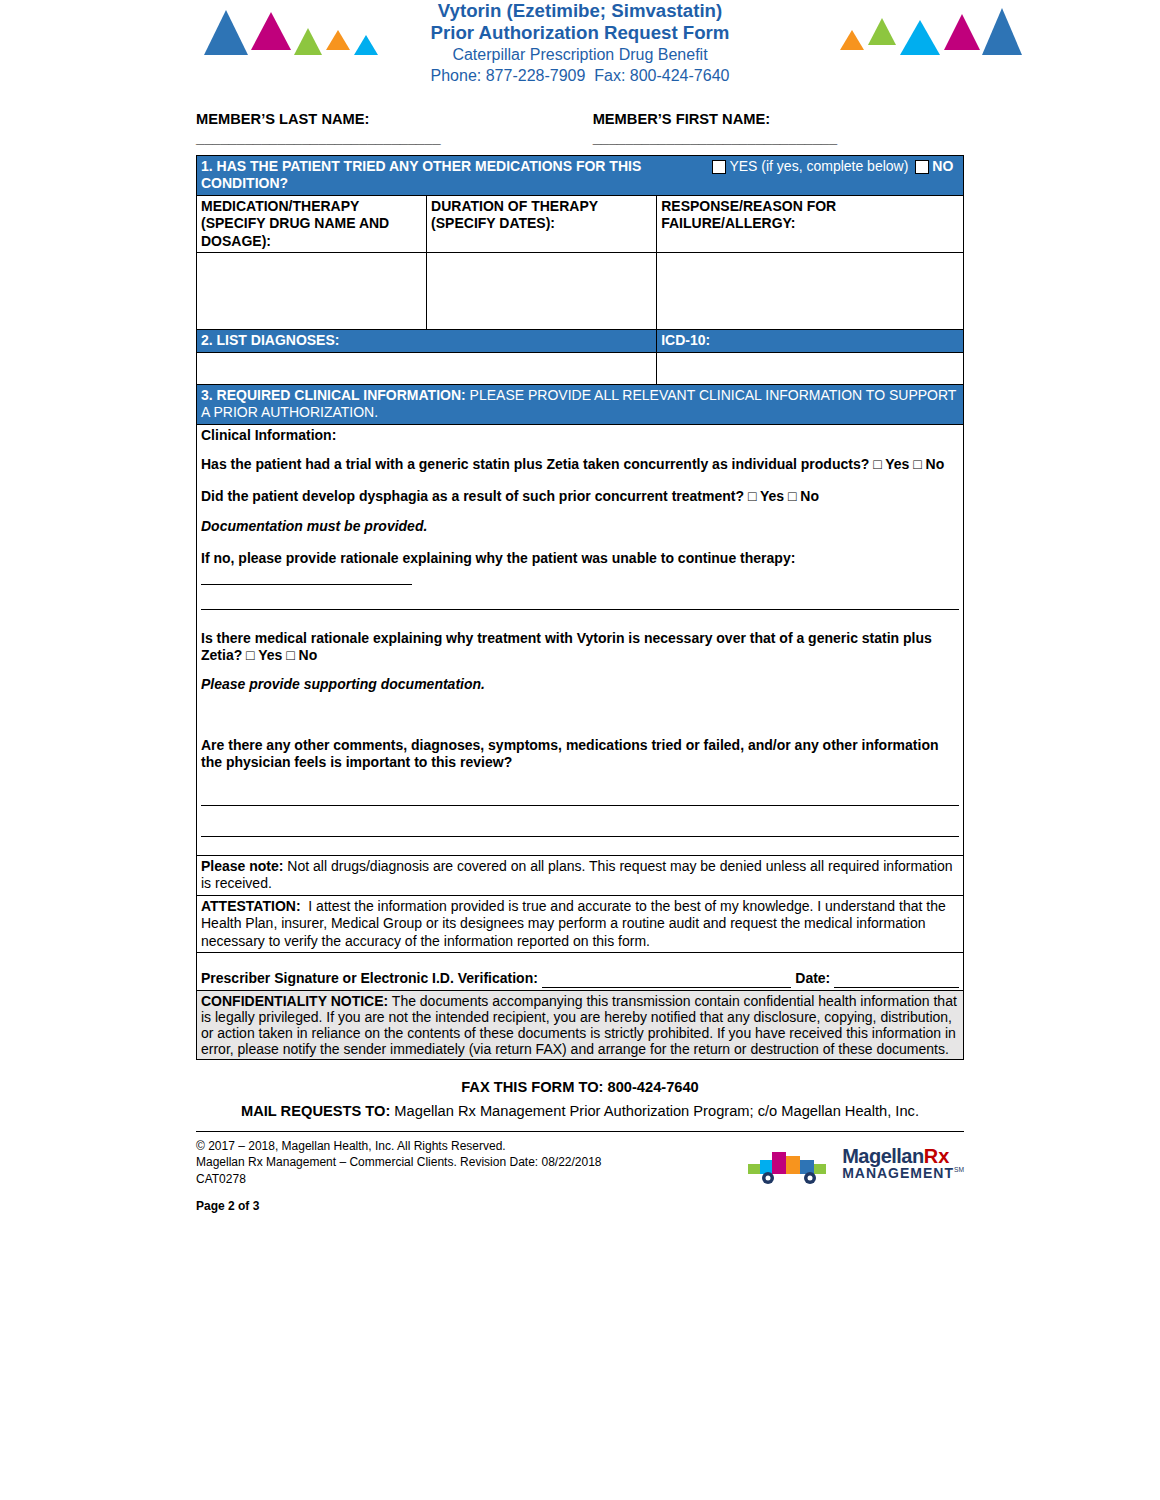Vytorin (Ezetimibe; Simvastatin)
Prior Authorization Request Form
Caterpillar Prescription Drug Benefit
Phone: 877-228-7909 Fax: 800-424-7640
MEMBER’S LAST NAME: ______________________________ MEMBER’S FIRST NAME: ______________________________
| / 1. HAS THE PATIENT TRIED ANY OTHER MEDICATIONS FOR THIS CONDITION? / YES (if yes, complete below) NO / |
| MEDICATION/THERAPY (SPECIFY DRUG NAME AND DOSAGE): | DURATION OF THERAPY (SPECIFY DATES): | RESPONSE/REASON FOR FAILURE/ALLERGY: |
| 2. LIST DIAGNOSES: | ICD-10: |
| 3. REQUIRED CLINICAL INFORMATION: PLEASE PROVIDE ALL RELEVANT CLINICAL INFORMATION TO SUPPORT A PRIOR AUTHORIZATION. |
| Clinical Information: Has the patient had a trial with a generic statin plus Zetia taken concurrently as individual products? □ Yes □ No Did the patient develop dysphagia as a result of such prior concurrent treatment? □ Yes □ No Documentation must be provided. If no, please provide rationale explaining why the patient was unable to continue therapy: Is there medical rationale explaining why treatment with Vytorin is necessary over that of a generic statin plus Zetia? □ Yes □ No Please provide supporting documentation. Are there any other comments, diagnoses, symptoms, medications tried or failed, and/or any other information the physician feels is important to this review? |
| Please note: Not all drugs/diagnosis are covered on all plans. This request may be denied unless all required information is received. |
| ATTESTATION: I attest the information provided is true and accurate to the best of my knowledge. I understand that the Health Plan, insurer, Medical Group or its designees may perform a routine audit and request the medical information necessary to verify the accuracy of the information reported on this form. |
| Prescriber Signature or Electronic I.D. Verification: Date: |
| CONFIDENTIALITY NOTICE: The documents accompanying this transmission contain confidential health information that is legally privileged. If you are not the intended recipient, you are hereby notified that any disclosure, copying, distribution, or action taken in reliance on the contents of these documents is strictly prohibited. If you have received this information in error, please notify the sender immediately (via return FAX) and arrange for the return or destruction of these documents. |
FAX THIS FORM TO: 800-424-7640
MAIL REQUESTS TO: Magellan Rx Management Prior Authorization Program; c/o Magellan Health, Inc.
© 2017 – 2018, Magellan Health, Inc. All Rights Reserved.
Magellan Rx Management – Commercial Clients. Revision Date: 08/22/2018
CAT0278
Page 2 of 3
Magellan Rx
MANAGEMENT SM